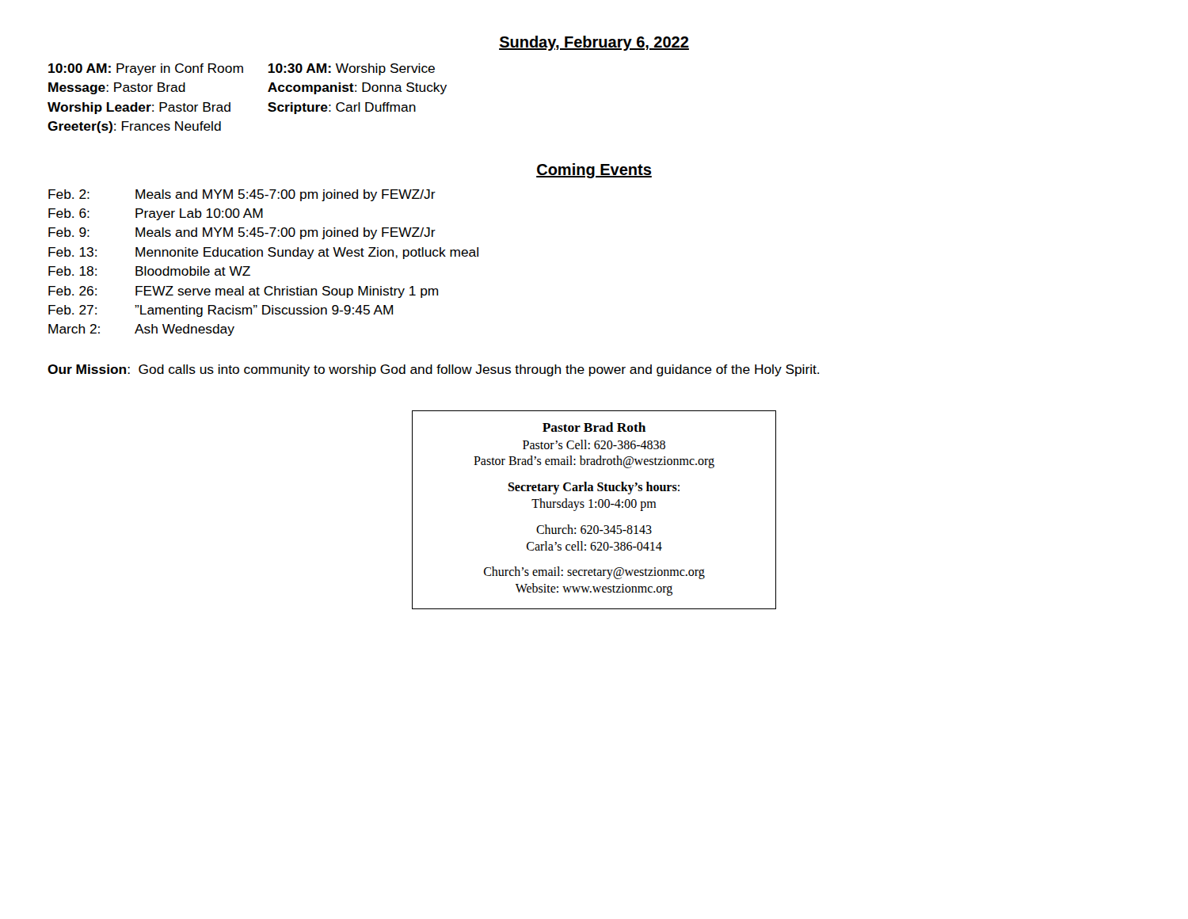Sunday, February 6, 2022
| 10:00 AM: Prayer in Conf Room | 10:30 AM: Worship Service |
| Message : Pastor Brad | Accompanist : Donna Stucky |
| Worship Leader : Pastor Brad | Scripture : Carl Duffman |
| Greeter(s) : Frances Neufeld | |
Coming Events
| Feb. 2: | Meals and MYM 5:45-7:00 pm joined by FEWZ/Jr |
| Feb. 6: | Prayer Lab 10:00 AM |
| Feb. 9: | Meals and MYM 5:45-7:00 pm joined by FEWZ/Jr |
| Feb. 13: | Mennonite Education Sunday at West Zion, potluck meal |
| Feb. 18: | Bloodmobile at WZ |
| Feb. 26: | FEWZ serve meal at Christian Soup Ministry 1 pm |
| Feb. 27: | ”Lamenting Racism” Discussion 9-9:45 AM |
| March 2: | Ash Wednesday |
Our Mission: God calls us into community to worship God and follow Jesus through the power and guidance of the Holy Spirit.
Pastor Brad Roth
Pastor’s Cell: 620-386-4838
Pastor Brad’s email: bradroth@westzionmc.org
Secretary Carla Stucky’s hours:
Thursdays 1:00-4:00 pm
Church: 620-345-8143
Carla’s cell: 620-386-0414
Church’s email: secretary@westzionmc.org
Website: www.westzionmc.org